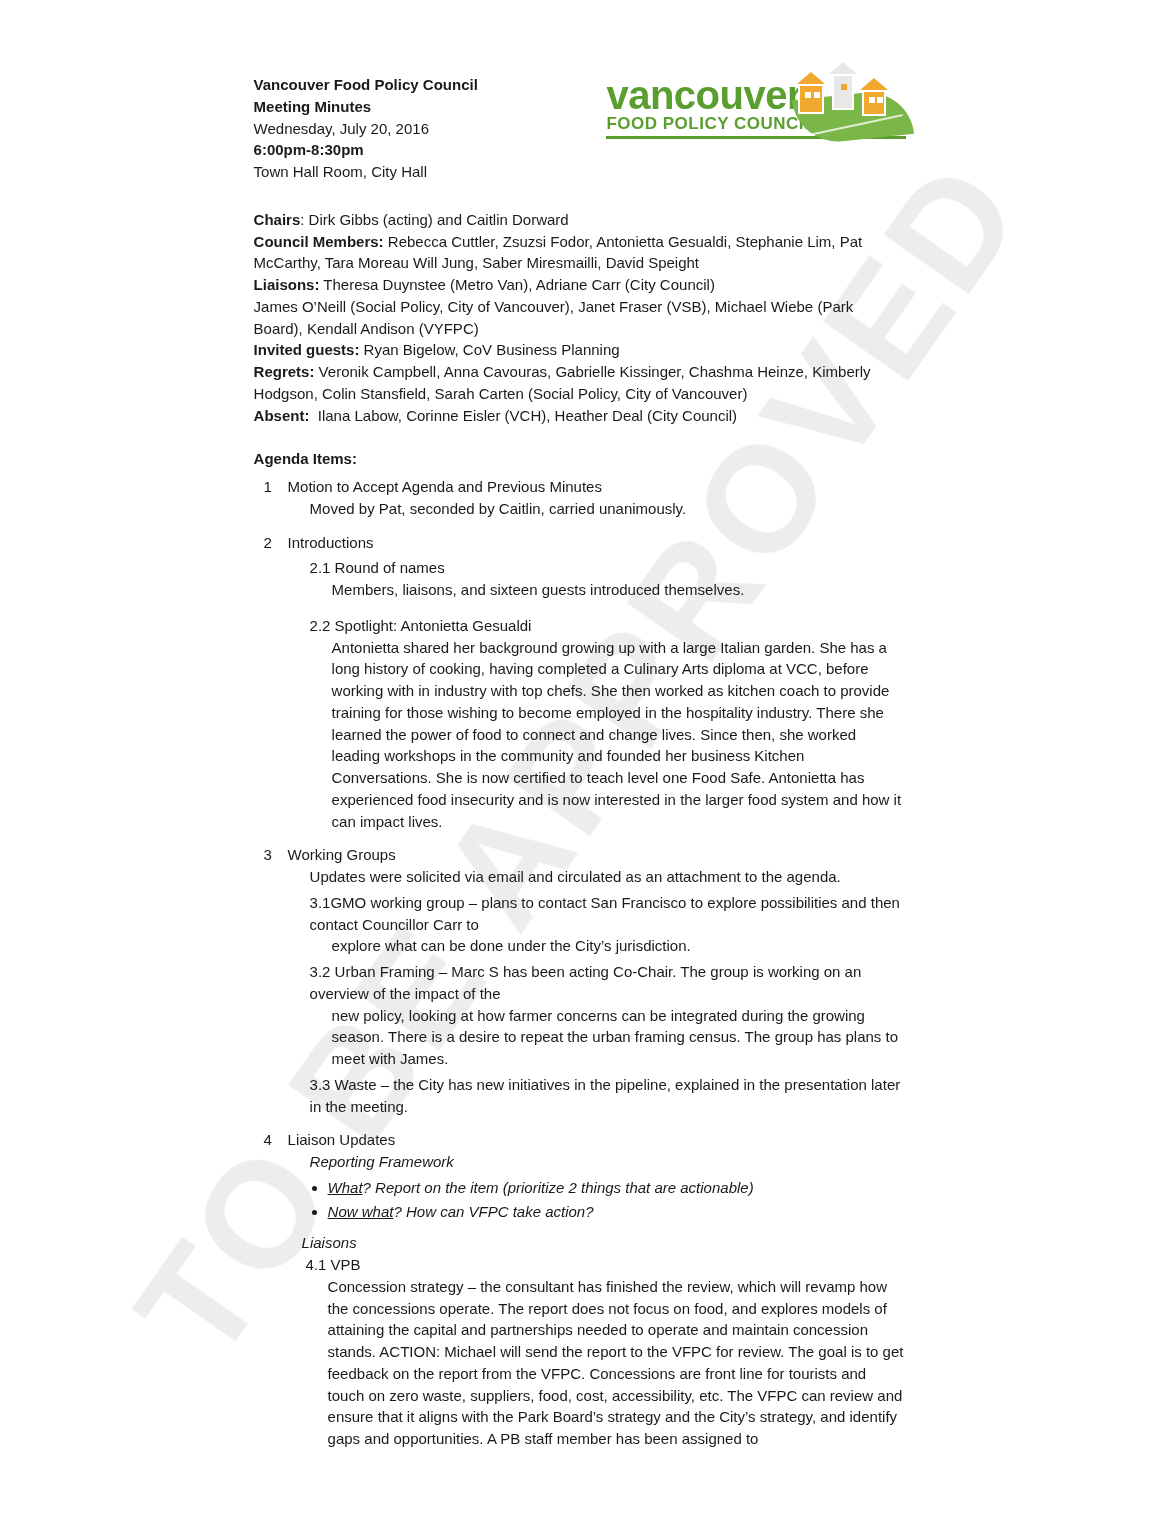TO BE APPROVED
Vancouver Food Policy Council
Meeting Minutes
Wednesday, July 20, 2016
6:00pm-8:30pm
Town Hall Room, City Hall
vancouver
FOOD POLICY COUNCIL
Chairs: Dirk Gibbs (acting) and Caitlin Dorward
Council Members: Rebecca Cuttler, Zsuzsi Fodor, Antonietta Gesualdi, Stephanie Lim, Pat McCarthy, Tara Moreau Will Jung, Saber Miresmailli, David Speight
Liaisons: Theresa Duynstee (Metro Van), Adriane Carr (City Council)
James O’Neill (Social Policy, City of Vancouver), Janet Fraser (VSB), Michael Wiebe (Park Board), Kendall Andison (VYFPC)
Invited guests: Ryan Bigelow, CoV Business Planning
Regrets: Veronik Campbell, Anna Cavouras, Gabrielle Kissinger, Chashma Heinze, Kimberly Hodgson, Colin Stansfield, Sarah Carten (Social Policy, City of Vancouver)
Absent: Ilana Labow, Corinne Eisler (VCH), Heather Deal (City Council)
Agenda Items:
Motion to Accept Agenda and Previous Minutes
Moved by Pat, seconded by Caitlin, carried unanimously.
Introductions
2.1 Round of names
Members, liaisons, and sixteen guests introduced themselves.
2.2 Spotlight: Antonietta Gesualdi
Antonietta shared her background growing up with a large Italian garden. She has a long history of cooking, having completed a Culinary Arts diploma at VCC, before working with in industry with top chefs. She then worked as kitchen coach to provide training for those wishing to become employed in the hospitality industry. There she learned the power of food to connect and change lives. Since then, she worked leading workshops in the community and founded her business Kitchen Conversations. She is now certified to teach level one Food Safe. Antonietta has experienced food insecurity and is now interested in the larger food system and how it can impact lives.
Working Groups
Updates were solicited via email and circulated as an attachment to the agenda.
3.1GMO working group – plans to contact San Francisco to explore possibilities and then contact Councillor Carr to explore what can be done under the City’s jurisdiction.
3.2 Urban Framing – Marc S has been acting Co-Chair. The group is working on an overview of the impact of the new policy, looking at how farmer concerns can be integrated during the growing season. There is a desire to repeat the urban framing census. The group has plans to meet with James.
3.3 Waste – the City has new initiatives in the pipeline, explained in the presentation later in the meeting.
Liaison Updates
Reporting Framework
What? Report on the item (prioritize 2 things that are actionable)
Now what? How can VFPC take action?
Liaisons
4.1 VPB
Concession strategy – the consultant has finished the review, which will revamp how the concessions operate. The report does not focus on food, and explores models of attaining the capital and partnerships needed to operate and maintain concession stands. ACTION: Michael will send the report to the VFPC for review. The goal is to get feedback on the report from the VFPC. Concessions are front line for tourists and touch on zero waste, suppliers, food, cost, accessibility, etc. The VFPC can review and ensure that it aligns with the Park Board’s strategy and the City’s strategy, and identify gaps and opportunities. A PB staff member has been assigned to